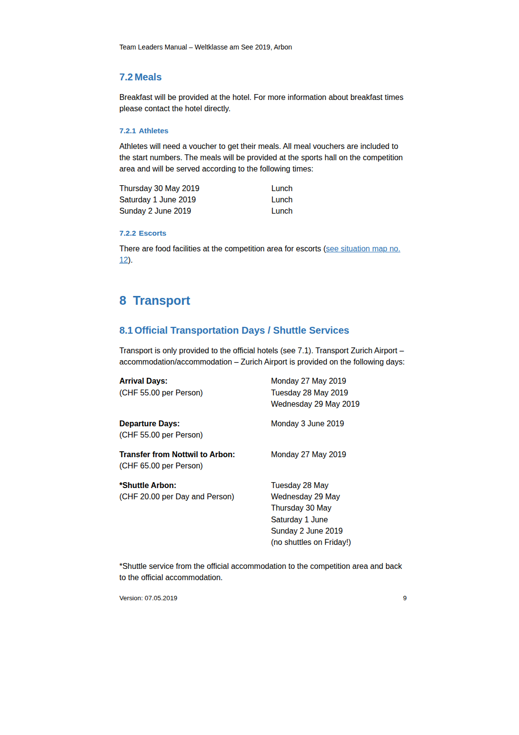Team Leaders Manual – Weltklasse am See 2019, Arbon
7.2 Meals
Breakfast will be provided at the hotel. For more information about breakfast times please contact the hotel directly.
7.2.1 Athletes
Athletes will need a voucher to get their meals. All meal vouchers are included to the start numbers. The meals will be provided at the sports hall on the competition area and will be served according to the following times:
| Thursday 30 May 2019 | Lunch |
| Saturday 1 June 2019 | Lunch |
| Sunday 2 June 2019 | Lunch |
7.2.2 Escorts
There are food facilities at the competition area for escorts (see situation map no. 12).
8 Transport
8.1 Official Transportation Days / Shuttle Services
Transport is only provided to the official hotels (see 7.1). Transport Zurich Airport – accommodation/accommodation – Zurich Airport is provided on the following days:
| Arrival Days: | Monday 27 May 2019 |
| (CHF 55.00 per Person) | Tuesday 28 May 2019 |
| | Wednesday 29 May 2019 |
| Departure Days: | Monday 3 June 2019 |
| (CHF 55.00 per Person) | |
| Transfer from Nottwil to Arbon: | Monday 27 May 2019 |
| (CHF 65.00 per Person) | |
| *Shuttle Arbon: | Tuesday 28 May |
| (CHF 20.00 per Day and Person) | Wednesday 29 May |
| | Thursday 30 May |
| | Saturday 1 June |
| | Sunday 2 June 2019 |
| | (no shuttles on Friday!) |
*Shuttle service from the official accommodation to the competition area and back to the official accommodation.
Version: 07.05.2019 9